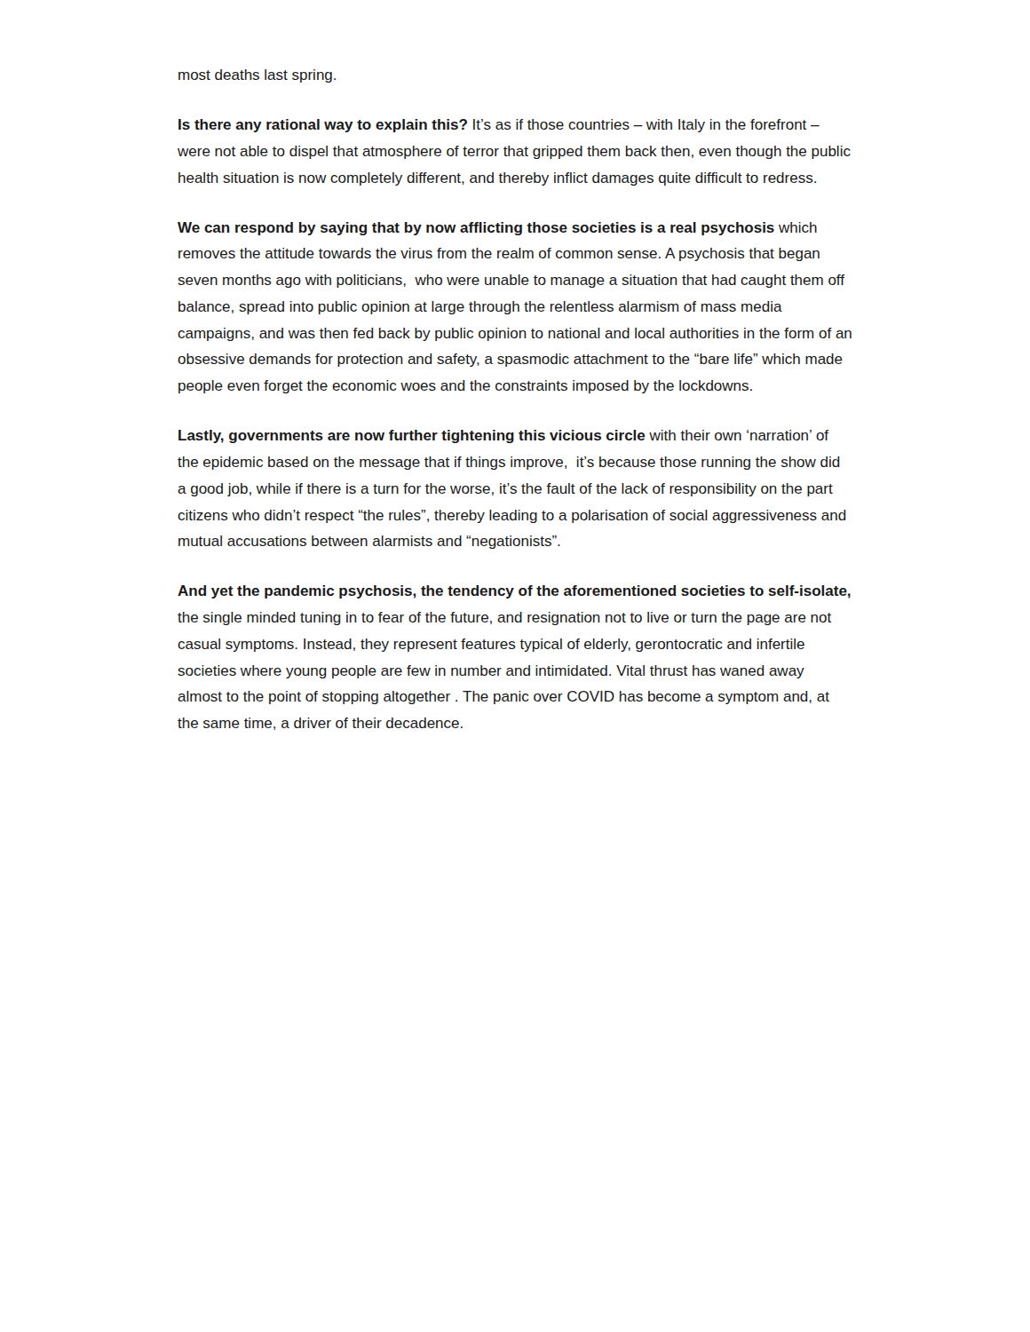most deaths last spring.
Is there any rational way to explain this? It’s as if those countries – with Italy in the forefront – were not able to dispel that atmosphere of terror that gripped them back then, even though the public health situation is now completely different, and thereby inflict damages quite difficult to redress.
We can respond by saying that by now afflicting those societies is a real psychosis which removes the attitude towards the virus from the realm of common sense. A psychosis that began seven months ago with politicians, who were unable to manage a situation that had caught them off balance, spread into public opinion at large through the relentless alarmism of mass media campaigns, and was then fed back by public opinion to national and local authorities in the form of an obsessive demands for protection and safety, a spasmodic attachment to the “bare life” which made people even forget the economic woes and the constraints imposed by the lockdowns.
Lastly, governments are now further tightening this vicious circle with their own ‘narration’ of the epidemic based on the message that if things improve, it’s because those running the show did a good job, while if there is a turn for the worse, it’s the fault of the lack of responsibility on the part citizens who didn’t respect “the rules”, thereby leading to a polarisation of social aggressiveness and mutual accusations between alarmists and “negationists”.
And yet the pandemic psychosis, the tendency of the aforementioned societies to self-isolate, the single minded tuning in to fear of the future, and resignation not to live or turn the page are not casual symptoms. Instead, they represent features typical of elderly, gerontocratic and infertile societies where young people are few in number and intimidated. Vital thrust has waned away almost to the point of stopping altogether . The panic over COVID has become a symptom and, at the same time, a driver of their decadence.